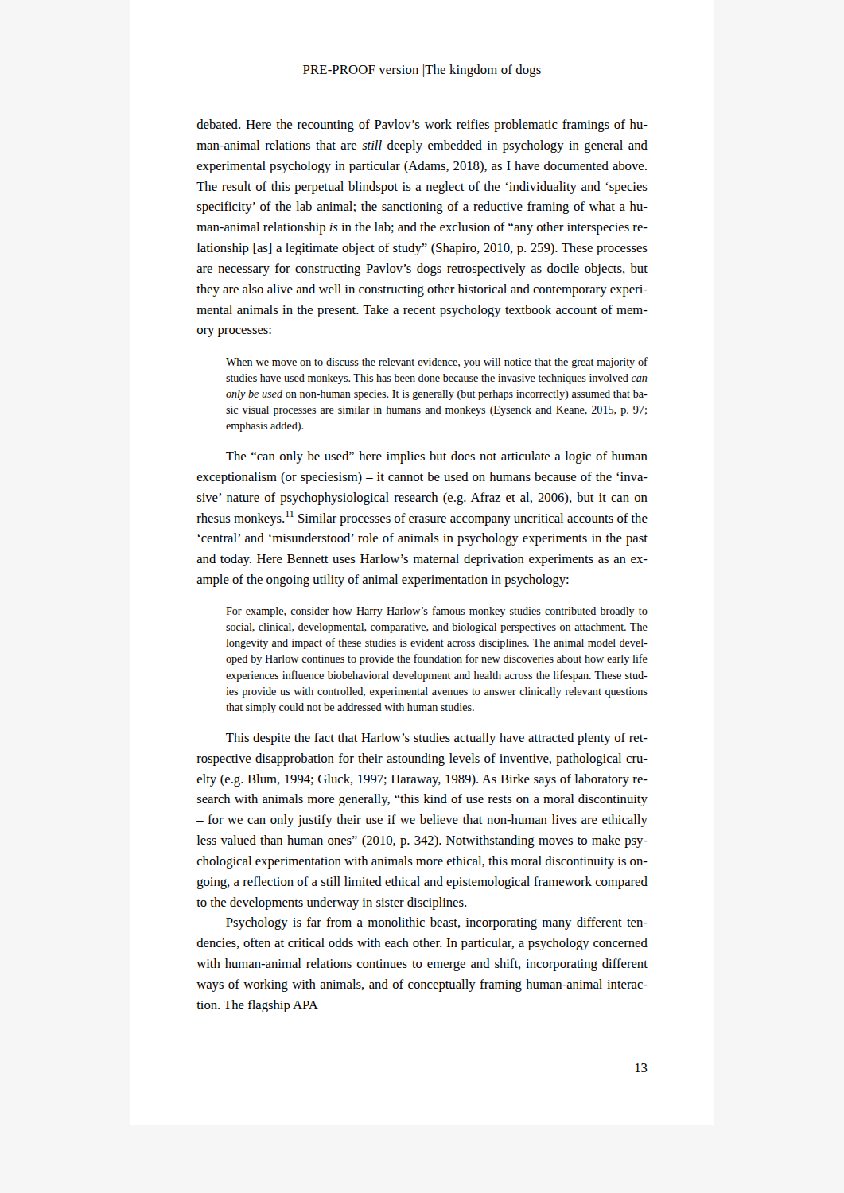PRE-PROOF version |The kingdom of dogs
debated. Here the recounting of Pavlov’s work reifies problematic framings of human-animal relations that are still deeply embedded in psychology in general and experimental psychology in particular (Adams, 2018), as I have documented above. The result of this perpetual blindspot is a neglect of the ‘individuality and ‘species specificity’ of the lab animal; the sanctioning of a reductive framing of what a human-animal relationship is in the lab; and the exclusion of “any other interspecies relationship [as] a legitimate object of study” (Shapiro, 2010, p. 259). These processes are necessary for constructing Pavlov’s dogs retrospectively as docile objects, but they are also alive and well in constructing other historical and contemporary experimental animals in the present. Take a recent psychology textbook account of memory processes:
When we move on to discuss the relevant evidence, you will notice that the great majority of studies have used monkeys. This has been done because the invasive techniques involved can only be used on non-human species. It is generally (but perhaps incorrectly) assumed that basic visual processes are similar in humans and monkeys (Eysenck and Keane, 2015, p. 97; emphasis added).
The “can only be used” here implies but does not articulate a logic of human exceptionalism (or speciesism) – it cannot be used on humans because of the ‘invasive’ nature of psychophysiological research (e.g. Afraz et al, 2006), but it can on rhesus monkeys.11 Similar processes of erasure accompany uncritical accounts of the ‘central’ and ‘misunderstood’ role of animals in psychology experiments in the past and today. Here Bennett uses Harlow’s maternal deprivation experiments as an example of the ongoing utility of animal experimentation in psychology:
For example, consider how Harry Harlow’s famous monkey studies contributed broadly to social, clinical, developmental, comparative, and biological perspectives on attachment. The longevity and impact of these studies is evident across disciplines. The animal model developed by Harlow continues to provide the foundation for new discoveries about how early life experiences influence biobehavioral development and health across the lifespan. These studies provide us with controlled, experimental avenues to answer clinically relevant questions that simply could not be addressed with human studies.
This despite the fact that Harlow’s studies actually have attracted plenty of retrospective disapprobation for their astounding levels of inventive, pathological cruelty (e.g. Blum, 1994; Gluck, 1997; Haraway, 1989). As Birke says of laboratory research with animals more generally, “this kind of use rests on a moral discontinuity – for we can only justify their use if we believe that non-human lives are ethically less valued than human ones” (2010, p. 342). Notwithstanding moves to make psychological experimentation with animals more ethical, this moral discontinuity is ongoing, a reflection of a still limited ethical and epistemological framework compared to the developments underway in sister disciplines.
Psychology is far from a monolithic beast, incorporating many different tendencies, often at critical odds with each other. In particular, a psychology concerned with human-animal relations continues to emerge and shift, incorporating different ways of working with animals, and of conceptually framing human-animal interaction. The flagship APA
13